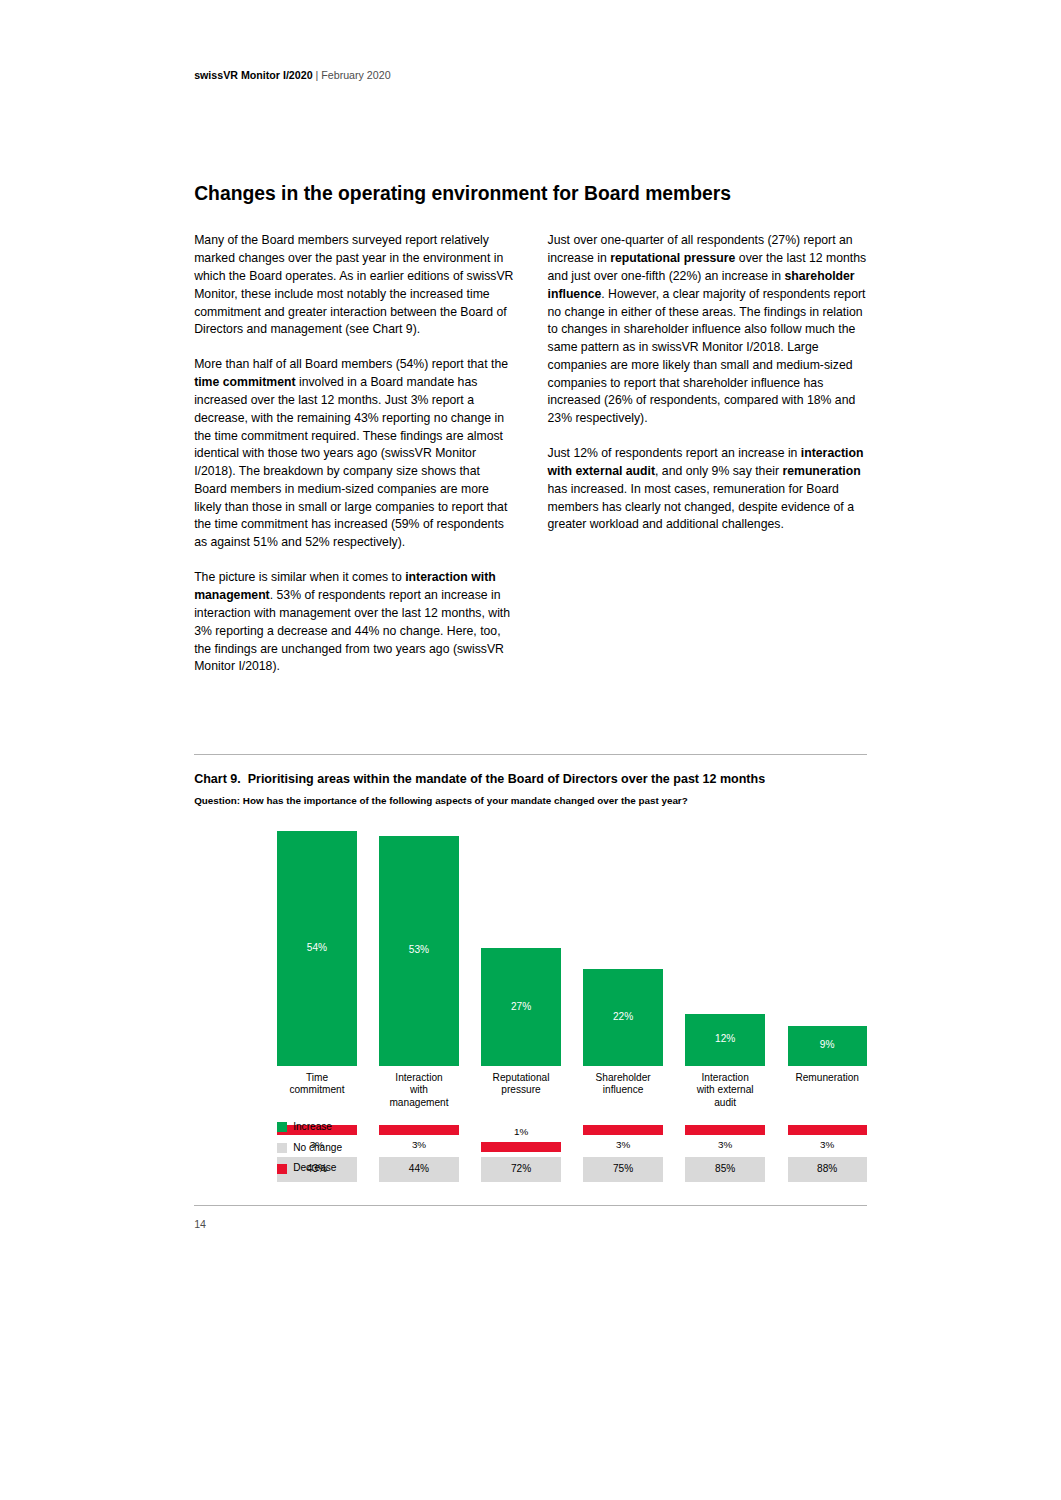swissVR Monitor I/2020 | February 2020
Changes in the operating environment for Board members
Many of the Board members surveyed report relatively marked changes over the past year in the environment in which the Board operates. As in earlier editions of swissVR Monitor, these include most notably the increased time commitment and greater interaction between the Board of Directors and management (see Chart 9).
More than half of all Board members (54%) report that the time commitment involved in a Board mandate has increased over the last 12 months. Just 3% report a decrease, with the remaining 43% reporting no change in the time commitment required. These findings are almost identical with those two years ago (swissVR Monitor I/2018). The breakdown by company size shows that Board members in medium-sized companies are more likely than those in small or large companies to report that the time commitment has increased (59% of respondents as against 51% and 52% respectively).
The picture is similar when it comes to interaction with management. 53% of respondents report an increase in interaction with management over the last 12 months, with 3% reporting a decrease and 44% no change. Here, too, the findings are unchanged from two years ago (swissVR Monitor I/2018).
Just over one-quarter of all respondents (27%) report an increase in reputational pressure over the last 12 months and just over one-fifth (22%) an increase in shareholder influence. However, a clear majority of respondents report no change in either of these areas. The findings in relation to changes in shareholder influence also follow much the same pattern as in swissVR Monitor I/2018. Large companies are more likely than small and medium-sized companies to report that shareholder influence has increased (26% of respondents, compared with 18% and 23% respectively).
Just 12% of respondents report an increase in interaction with external audit, and only 9% say their remuneration has increased. In most cases, remuneration for Board members has clearly not changed, despite evidence of a greater workload and additional challenges.
Chart 9. Prioritising areas within the mandate of the Board of Directors over the past 12 months
Question: How has the importance of the following aspects of your mandate changed over the past year?
Increase
No change
Decrease
54%
53%
27%
22%
12%
9%
Time
commitment
Interaction
with
management
Reputational
pressure
Shareholder
influence
Interaction
with external
audit
Remuneration
3%
3%
1%
3%
3%
3%
43%
44%
72%
75%
85%
88%
14